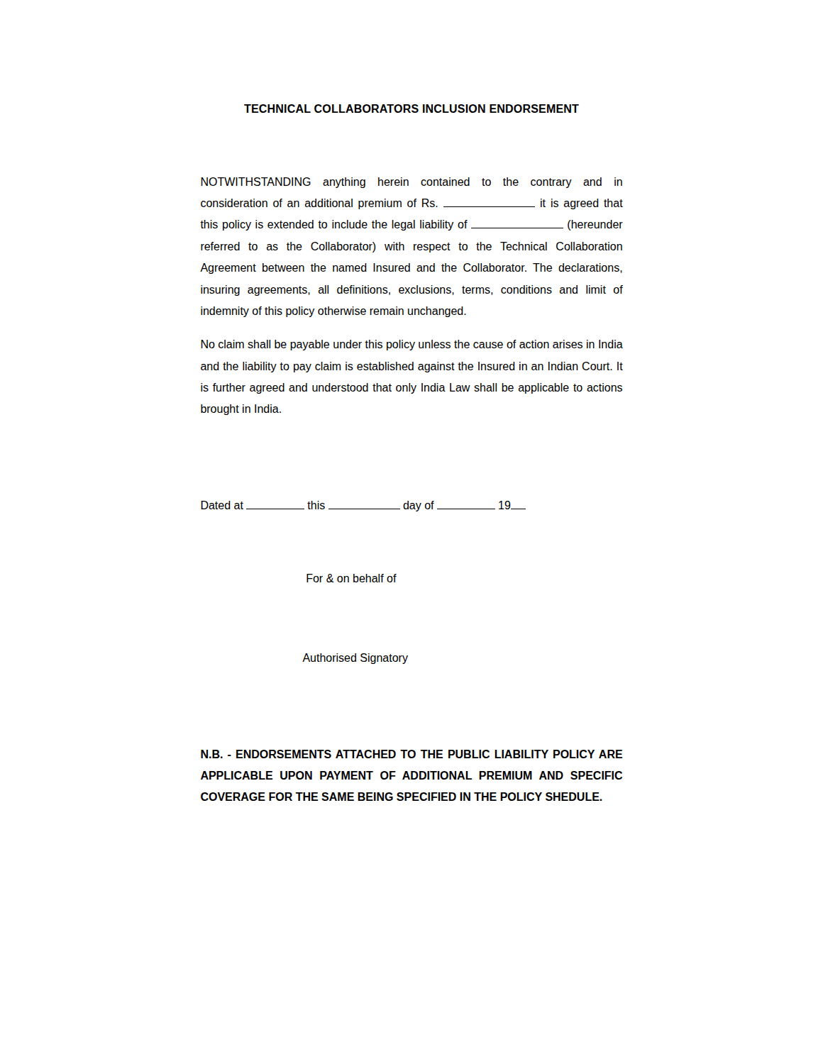TECHNICAL COLLABORATORS INCLUSION ENDORSEMENT
NOTWITHSTANDING anything herein contained to the contrary and in consideration of an additional premium of Rs. it is agreed that this policy is extended to include the legal liability of (hereunder referred to as the Collaborator) with respect to the Technical Collaboration Agreement between the named Insured and the Collaborator. The declarations, insuring agreements, all definitions, exclusions, terms, conditions and limit of indemnity of this policy otherwise remain unchanged.
No claim shall be payable under this policy unless the cause of action arises in India and the liability to pay claim is established against the Insured in an Indian Court. It is further agreed and understood that only India Law shall be applicable to actions brought in India.
Dated at this day of 19
For & on behalf of
Authorised Signatory
N.B. - ENDORSEMENTS ATTACHED TO THE PUBLIC LIABILITY POLICY ARE APPLICABLE UPON PAYMENT OF ADDITIONAL PREMIUM AND SPECIFIC COVERAGE FOR THE SAME BEING SPECIFIED IN THE POLICY SHEDULE.